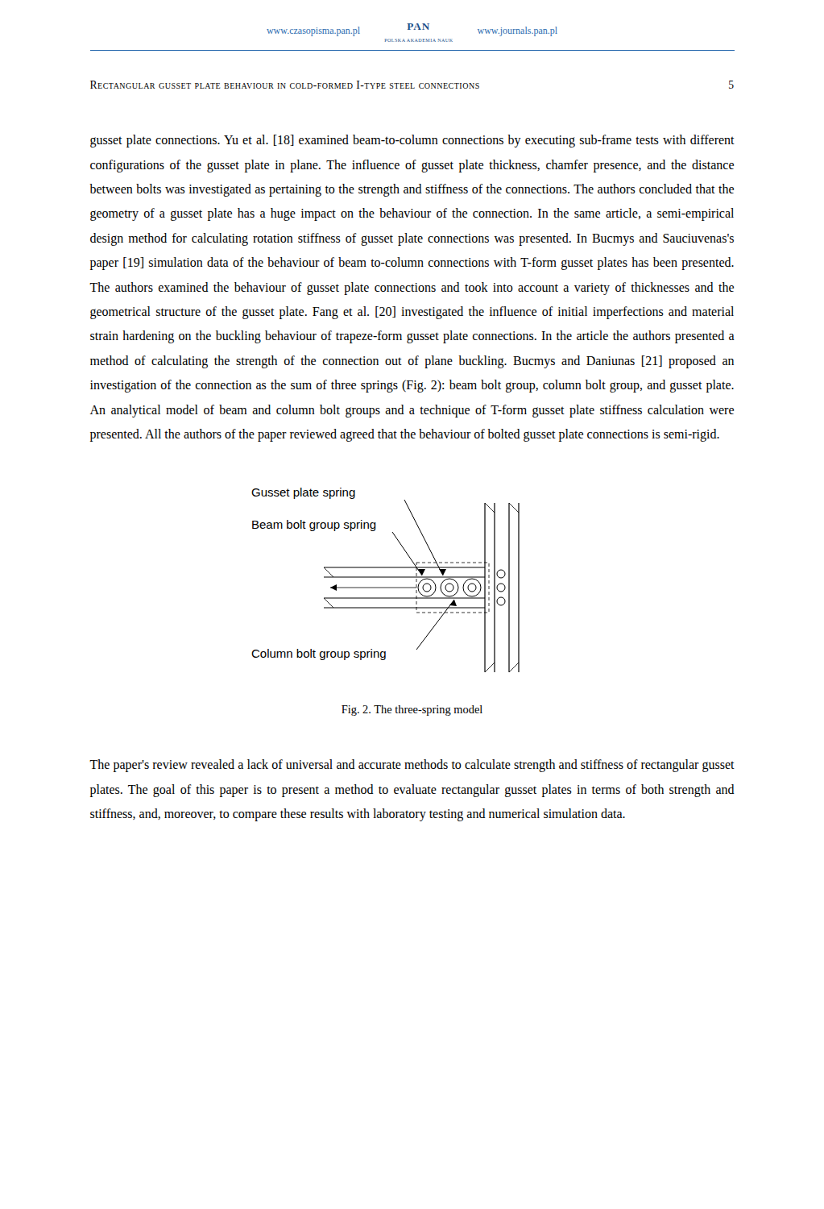www.czasopisma.pan.pl PANPOLSKA AKADEMIA NAUK www.journals.pan.pl
Rectangular gusset plate behaviour in cold-formed I-type steel connections 5
gusset plate connections. Yu et al. [18] examined beam-to-column connections by executing sub-frame tests with different configurations of the gusset plate in plane. The influence of gusset plate thickness, chamfer presence, and the distance between bolts was investigated as pertaining to the strength and stiffness of the connections. The authors concluded that the geometry of a gusset plate has a huge impact on the behaviour of the connection. In the same article, a semi-empirical design method for calculating rotation stiffness of gusset plate connections was presented. In Bucmys and Sauciuvenas's paper [19] simulation data of the behaviour of beam to-column connections with T-form gusset plates has been presented. The authors examined the behaviour of gusset plate connections and took into account a variety of thicknesses and the geometrical structure of the gusset plate. Fang et al. [20] investigated the influence of initial imperfections and material strain hardening on the buckling behaviour of trapeze-form gusset plate connections. In the article the authors presented a method of calculating the strength of the connection out of plane buckling. Bucmys and Daniunas [21] proposed an investigation of the connection as the sum of three springs (Fig. 2): beam bolt group, column bolt group, and gusset plate. An analytical model of beam and column bolt groups and a technique of T-form gusset plate stiffness calculation were presented. All the authors of the paper reviewed agreed that the behaviour of bolted gusset plate connections is semi-rigid.
Gusset plate spring Beam bolt group spring Column bolt group spring
Fig. 2. The three-spring model
The paper's review revealed a lack of universal and accurate methods to calculate strength and stiffness of rectangular gusset plates. The goal of this paper is to present a method to evaluate rectangular gusset plates in terms of both strength and stiffness, and, moreover, to compare these results with laboratory testing and numerical simulation data.